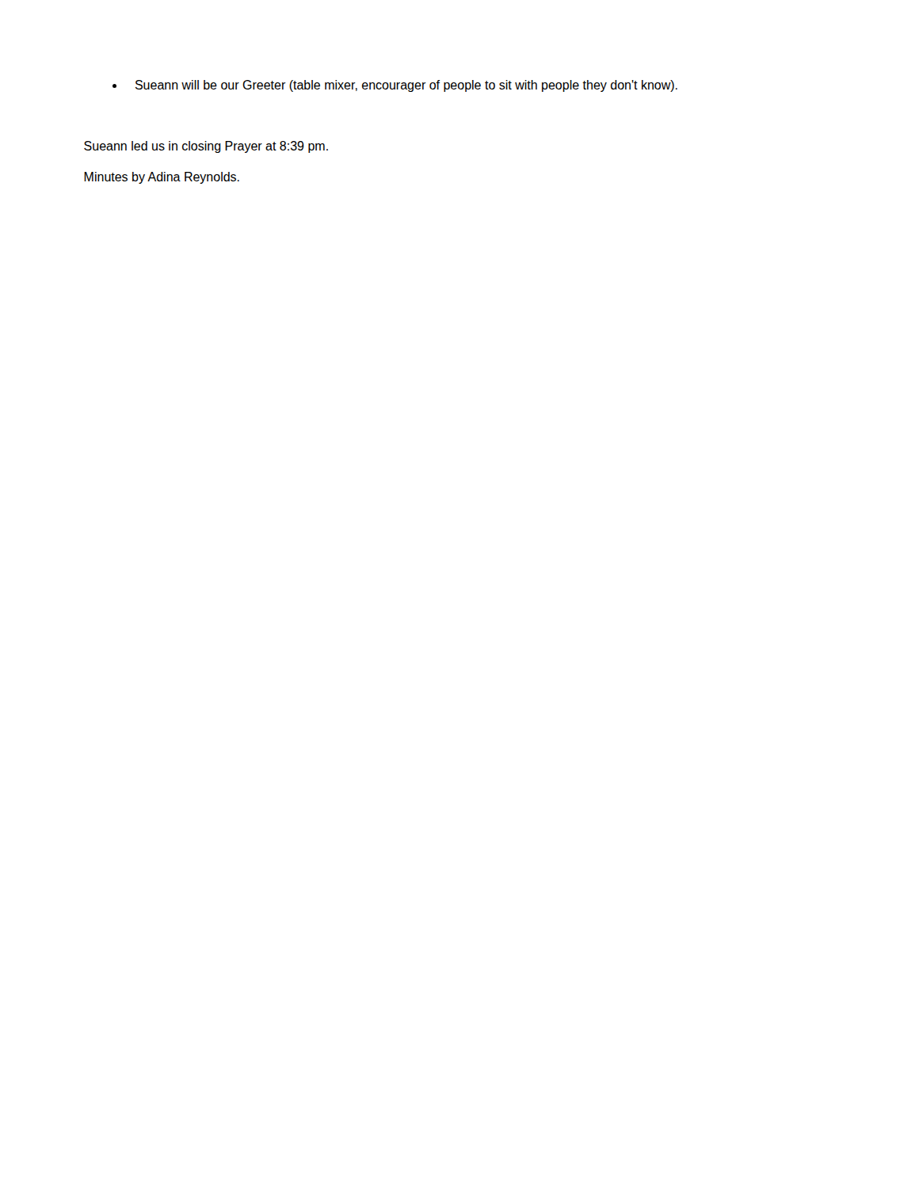Sueann will be our Greeter (table mixer, encourager of people to sit with people they don't know).
Sueann led us in closing Prayer at 8:39 pm.
Minutes by Adina Reynolds.